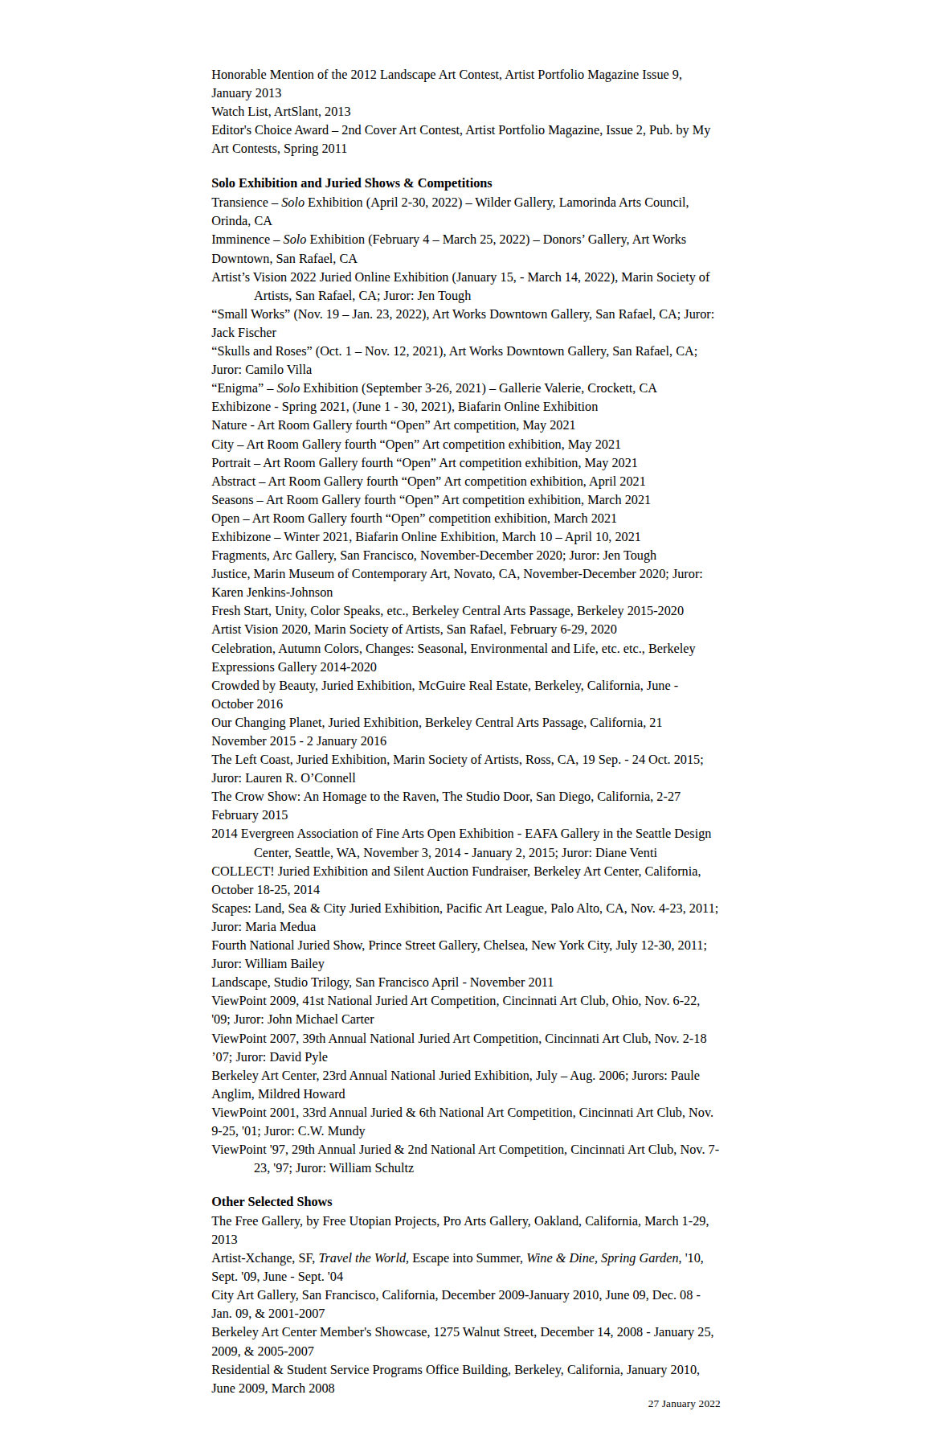Honorable Mention of the 2012 Landscape Art Contest, Artist Portfolio Magazine Issue 9, January 2013
Watch List, ArtSlant, 2013
Editor's Choice Award – 2nd Cover Art Contest, Artist Portfolio Magazine, Issue 2, Pub. by My Art Contests, Spring 2011
Solo Exhibition and Juried Shows & Competitions
Transience – Solo Exhibition (April 2-30, 2022) – Wilder Gallery, Lamorinda Arts Council, Orinda, CA
Imminence – Solo Exhibition (February 4 – March 25, 2022) – Donors’ Gallery, Art Works Downtown, San Rafael, CA
Artist’s Vision 2022 Juried Online Exhibition (January 15, - March 14, 2022), Marin Society of Artists, San Rafael, CA; Juror: Jen Tough
“Small Works” (Nov. 19 – Jan. 23, 2022), Art Works Downtown Gallery, San Rafael, CA; Juror: Jack Fischer
“Skulls and Roses” (Oct. 1 – Nov. 12, 2021), Art Works Downtown Gallery, San Rafael, CA; Juror: Camilo Villa
“Enigma” – Solo Exhibition (September 3-26, 2021) – Gallerie Valerie, Crockett, CA
Exhibizone - Spring 2021, (June 1 - 30, 2021), Biafarin Online Exhibition
Nature - Art Room Gallery fourth “Open” Art competition, May 2021
City – Art Room Gallery fourth “Open” Art competition exhibition, May 2021
Portrait – Art Room Gallery fourth “Open” Art competition exhibition, May 2021
Abstract – Art Room Gallery fourth “Open” Art competition exhibition, April 2021
Seasons – Art Room Gallery fourth “Open” Art competition exhibition, March 2021
Open – Art Room Gallery fourth “Open” competition exhibition, March 2021
Exhibizone – Winter 2021, Biafarin Online Exhibition, March 10 – April 10, 2021
Fragments, Arc Gallery, San Francisco, November-December 2020; Juror: Jen Tough
Justice, Marin Museum of Contemporary Art, Novato, CA, November-December 2020; Juror: Karen Jenkins-Johnson
Fresh Start, Unity, Color Speaks, etc., Berkeley Central Arts Passage, Berkeley 2015-2020
Artist Vision 2020, Marin Society of Artists, San Rafael, February 6-29, 2020
Celebration, Autumn Colors, Changes: Seasonal, Environmental and Life, etc. etc., Berkeley Expressions Gallery 2014-2020
Crowded by Beauty, Juried Exhibition, McGuire Real Estate, Berkeley, California, June - October 2016
Our Changing Planet, Juried Exhibition, Berkeley Central Arts Passage, California, 21 November 2015 - 2 January 2016
The Left Coast, Juried Exhibition, Marin Society of Artists, Ross, CA, 19 Sep. - 24 Oct. 2015; Juror: Lauren R. O’Connell
The Crow Show: An Homage to the Raven, The Studio Door, San Diego, California, 2-27 February 2015
2014 Evergreen Association of Fine Arts Open Exhibition - EAFA Gallery in the Seattle Design Center, Seattle, WA, November 3, 2014 - January 2, 2015; Juror: Diane Venti
COLLECT! Juried Exhibition and Silent Auction Fundraiser, Berkeley Art Center, California, October 18-25, 2014
Scapes: Land, Sea & City Juried Exhibition, Pacific Art League, Palo Alto, CA, Nov. 4-23, 2011; Juror: Maria Medua
Fourth National Juried Show, Prince Street Gallery, Chelsea, New York City, July 12-30, 2011; Juror: William Bailey
Landscape, Studio Trilogy, San Francisco April - November 2011
ViewPoint 2009, 41st National Juried Art Competition, Cincinnati Art Club, Ohio, Nov. 6-22, '09; Juror: John Michael Carter
ViewPoint 2007, 39th Annual National Juried Art Competition, Cincinnati Art Club, Nov. 2-18 ’07; Juror: David Pyle
Berkeley Art Center, 23rd Annual National Juried Exhibition, July – Aug. 2006; Jurors: Paule Anglim, Mildred Howard
ViewPoint 2001, 33rd Annual Juried & 6th National Art Competition, Cincinnati Art Club, Nov. 9-25, '01; Juror: C.W. Mundy
ViewPoint '97, 29th Annual Juried & 2nd National Art Competition, Cincinnati Art Club, Nov. 7-23, '97; Juror: William Schultz
Other Selected Shows
The Free Gallery, by Free Utopian Projects, Pro Arts Gallery, Oakland, California, March 1-29, 2013
Artist-Xchange, SF, Travel the World, Escape into Summer, Wine & Dine, Spring Garden, '10, Sept. '09, June - Sept. '04
City Art Gallery, San Francisco, California, December 2009-January 2010, June 09, Dec. 08 - Jan. 09, & 2001-2007
Berkeley Art Center Member's Showcase, 1275 Walnut Street, December 14, 2008 - January 25, 2009, & 2005-2007
Residential & Student Service Programs Office Building, Berkeley, California, January 2010, June 2009, March 2008
27 January 2022